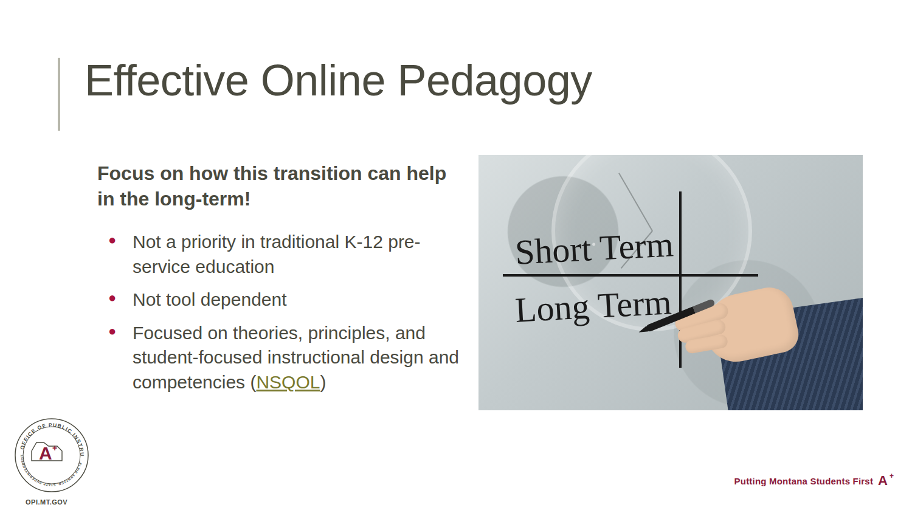Effective Online Pedagogy
Focus on how this transition can help in the long-term!
Not a priority in traditional K-12 pre-service education
Not tool dependent
Focused on theories, principles, and student-focused instructional design and competencies (NSQOL)
Short Term
Long Term
OFFICE OF PUBLIC INSTRUCTION ELSIE ARNTZEN, STATE SUPERINTENDENT A +
OPI.MT.GOV
Putting Montana Students First A+